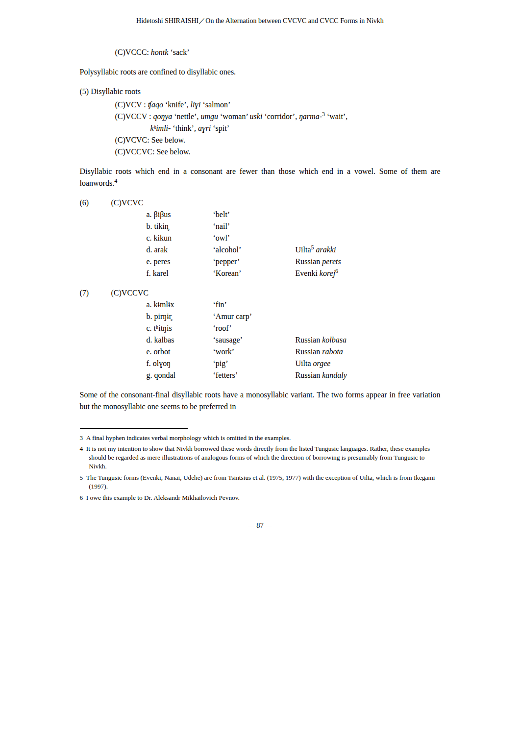Hidetoshi SHIRAISHI／On the Alternation between CVCVC and CVCC Forms in Nivkh
(C)VCCC: hontk ‘sack’
Polysyllabic roots are confined to disyllabic ones.
(5) Disyllabic roots
(C)VCV : ʧaqo ‘knife’, liɣi ‘salmon’
(C)VCCV : qoŋya ‘nettle’, umgu ‘woman’ uski ‘corridor’, ŋarma-3 ‘wait’,
kʰimli- ‘think’, aɣri ‘spit’
(C)VCVC: See below.
(C)VCCVC: See below.
Disyllabic roots which end in a consonant are fewer than those which end in a vowel. Some of them are loanwords.4
(6)
(C)VCVC
| a. βiβus | ‘belt’ | |
| b. tɨkɨn̥ | ‘nail’ | |
| c. kikun | ‘owl’ | |
| d. arak | ‘alcohol’ | Uilta 5 arakki |
| e. peres | ‘pepper’ | Russian perets |
| f. karel | ‘Korean’ | Evenki korej 6 |
(7)
(C)VCCVC
| a. kɨmlɨx | ‘fin’ | |
| b. pirŋɨr̥ | ‘Amur carp’ | |
| c. tʰɨtŋis | ‘roof’ | |
| d. kalbas | ‘sausage’ | Russian kolbasa |
| e. orbot | ‘work’ | Russian rabota |
| f. olɣoŋ | ‘pig’ | Uilta orgee |
| g. qondal | ‘fetters’ | Russian kandaly |
Some of the consonant-final disyllabic roots have a monosyllabic variant. The two forms appear in free variation but the monosyllabic one seems to be preferred in
3 A final hyphen indicates verbal morphology which is omitted in the examples.
4 It is not my intention to show that Nivkh borrowed these words directly from the listed Tungusic languages. Rather, these examples should be regarded as mere illustrations of analogous forms of which the direction of borrowing is presumably from Tungusic to Nivkh.
5 The Tungusic forms (Evenki, Nanai, Udehe) are from Tsintsius et al. (1975, 1977) with the exception of Uilta, which is from Ikegami (1997).
6 I owe this example to Dr. Aleksandr Mikhailovich Pevnov.
— 87 —